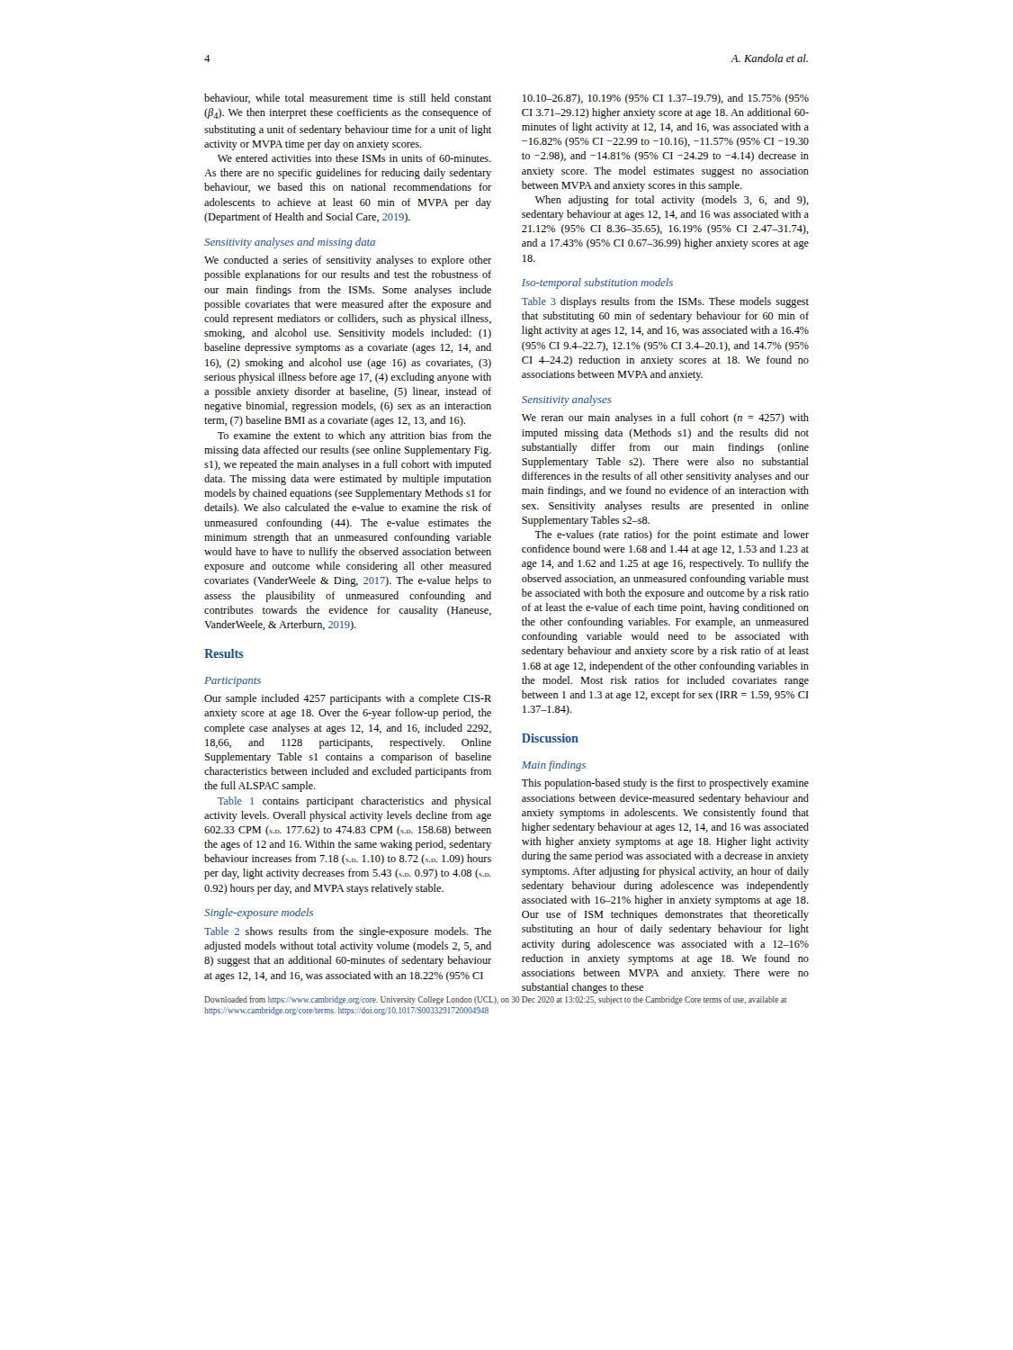4
A. Kandola et al.
behaviour, while total measurement time is still held constant (β4). We then interpret these coefficients as the consequence of substituting a unit of sedentary behaviour time for a unit of light activity or MVPA time per day on anxiety scores.
We entered activities into these ISMs in units of 60-minutes. As there are no specific guidelines for reducing daily sedentary behaviour, we based this on national recommendations for adolescents to achieve at least 60 min of MVPA per day (Department of Health and Social Care, 2019).
Sensitivity analyses and missing data
We conducted a series of sensitivity analyses to explore other possible explanations for our results and test the robustness of our main findings from the ISMs. Some analyses include possible covariates that were measured after the exposure and could represent mediators or colliders, such as physical illness, smoking, and alcohol use. Sensitivity models included: (1) baseline depressive symptoms as a covariate (ages 12, 14, and 16), (2) smoking and alcohol use (age 16) as covariates, (3) serious physical illness before age 17, (4) excluding anyone with a possible anxiety disorder at baseline, (5) linear, instead of negative binomial, regression models, (6) sex as an interaction term, (7) baseline BMI as a covariate (ages 12, 13, and 16).
To examine the extent to which any attrition bias from the missing data affected our results (see online Supplementary Fig. s1), we repeated the main analyses in a full cohort with imputed data. The missing data were estimated by multiple imputation models by chained equations (see Supplementary Methods s1 for details). We also calculated the e-value to examine the risk of unmeasured confounding (44). The e-value estimates the minimum strength that an unmeasured confounding variable would have to have to nullify the observed association between exposure and outcome while considering all other measured covariates (VanderWeele & Ding, 2017). The e-value helps to assess the plausibility of unmeasured confounding and contributes towards the evidence for causality (Haneuse, VanderWeele, & Arterburn, 2019).
Results
Participants
Our sample included 4257 participants with a complete CIS-R anxiety score at age 18. Over the 6-year follow-up period, the complete case analyses at ages 12, 14, and 16, included 2292, 18,66, and 1128 participants, respectively. Online Supplementary Table s1 contains a comparison of baseline characteristics between included and excluded participants from the full ALSPAC sample.
Table 1 contains participant characteristics and physical activity levels. Overall physical activity levels decline from age 602.33 CPM (s.d. 177.62) to 474.83 CPM (s.d. 158.68) between the ages of 12 and 16. Within the same waking period, sedentary behaviour increases from 7.18 (s.d. 1.10) to 8.72 (s.d. 1.09) hours per day, light activity decreases from 5.43 (s.d. 0.97) to 4.08 (s.d. 0.92) hours per day, and MVPA stays relatively stable.
Single-exposure models
Table 2 shows results from the single-exposure models. The adjusted models without total activity volume (models 2, 5, and 8) suggest that an additional 60-minutes of sedentary behaviour at ages 12, 14, and 16, was associated with an 18.22% (95% CI
10.10–26.87), 10.19% (95% CI 1.37–19.79), and 15.75% (95% CI 3.71–29.12) higher anxiety score at age 18. An additional 60-minutes of light activity at 12, 14, and 16, was associated with a −16.82% (95% CI −22.99 to −10.16), −11.57% (95% CI −19.30 to −2.98), and −14.81% (95% CI −24.29 to −4.14) decrease in anxiety score. The model estimates suggest no association between MVPA and anxiety scores in this sample.
When adjusting for total activity (models 3, 6, and 9), sedentary behaviour at ages 12, 14, and 16 was associated with a 21.12% (95% CI 8.36–35.65), 16.19% (95% CI 2.47–31.74), and a 17.43% (95% CI 0.67–36.99) higher anxiety scores at age 18.
Iso-temporal substitution models
Table 3 displays results from the ISMs. These models suggest that substituting 60 min of sedentary behaviour for 60 min of light activity at ages 12, 14, and 16, was associated with a 16.4% (95% CI 9.4–22.7), 12.1% (95% CI 3.4–20.1), and 14.7% (95% CI 4–24.2) reduction in anxiety scores at 18. We found no associations between MVPA and anxiety.
Sensitivity analyses
We reran our main analyses in a full cohort (n = 4257) with imputed missing data (Methods s1) and the results did not substantially differ from our main findings (online Supplementary Table s2). There were also no substantial differences in the results of all other sensitivity analyses and our main findings, and we found no evidence of an interaction with sex. Sensitivity analyses results are presented in online Supplementary Tables s2–s8.
The e-values (rate ratios) for the point estimate and lower confidence bound were 1.68 and 1.44 at age 12, 1.53 and 1.23 at age 14, and 1.62 and 1.25 at age 16, respectively. To nullify the observed association, an unmeasured confounding variable must be associated with both the exposure and outcome by a risk ratio of at least the e-value of each time point, having conditioned on the other confounding variables. For example, an unmeasured confounding variable would need to be associated with sedentary behaviour and anxiety score by a risk ratio of at least 1.68 at age 12, independent of the other confounding variables in the model. Most risk ratios for included covariates range between 1 and 1.3 at age 12, except for sex (IRR = 1.59, 95% CI 1.37–1.84).
Discussion
Main findings
This population-based study is the first to prospectively examine associations between device-measured sedentary behaviour and anxiety symptoms in adolescents. We consistently found that higher sedentary behaviour at ages 12, 14, and 16 was associated with higher anxiety symptoms at age 18. Higher light activity during the same period was associated with a decrease in anxiety symptoms. After adjusting for physical activity, an hour of daily sedentary behaviour during adolescence was independently associated with 16–21% higher in anxiety symptoms at age 18. Our use of ISM techniques demonstrates that theoretically substituting an hour of daily sedentary behaviour for light activity during adolescence was associated with a 12–16% reduction in anxiety symptoms at age 18. We found no associations between MVPA and anxiety. There were no substantial changes to these
Downloaded from https://www.cambridge.org/core. University College London (UCL), on 30 Dec 2020 at 13:02:25, subject to the Cambridge Core terms of use, available at
https://www.cambridge.org/core/terms. https://doi.org/10.1017/S0033291720004948